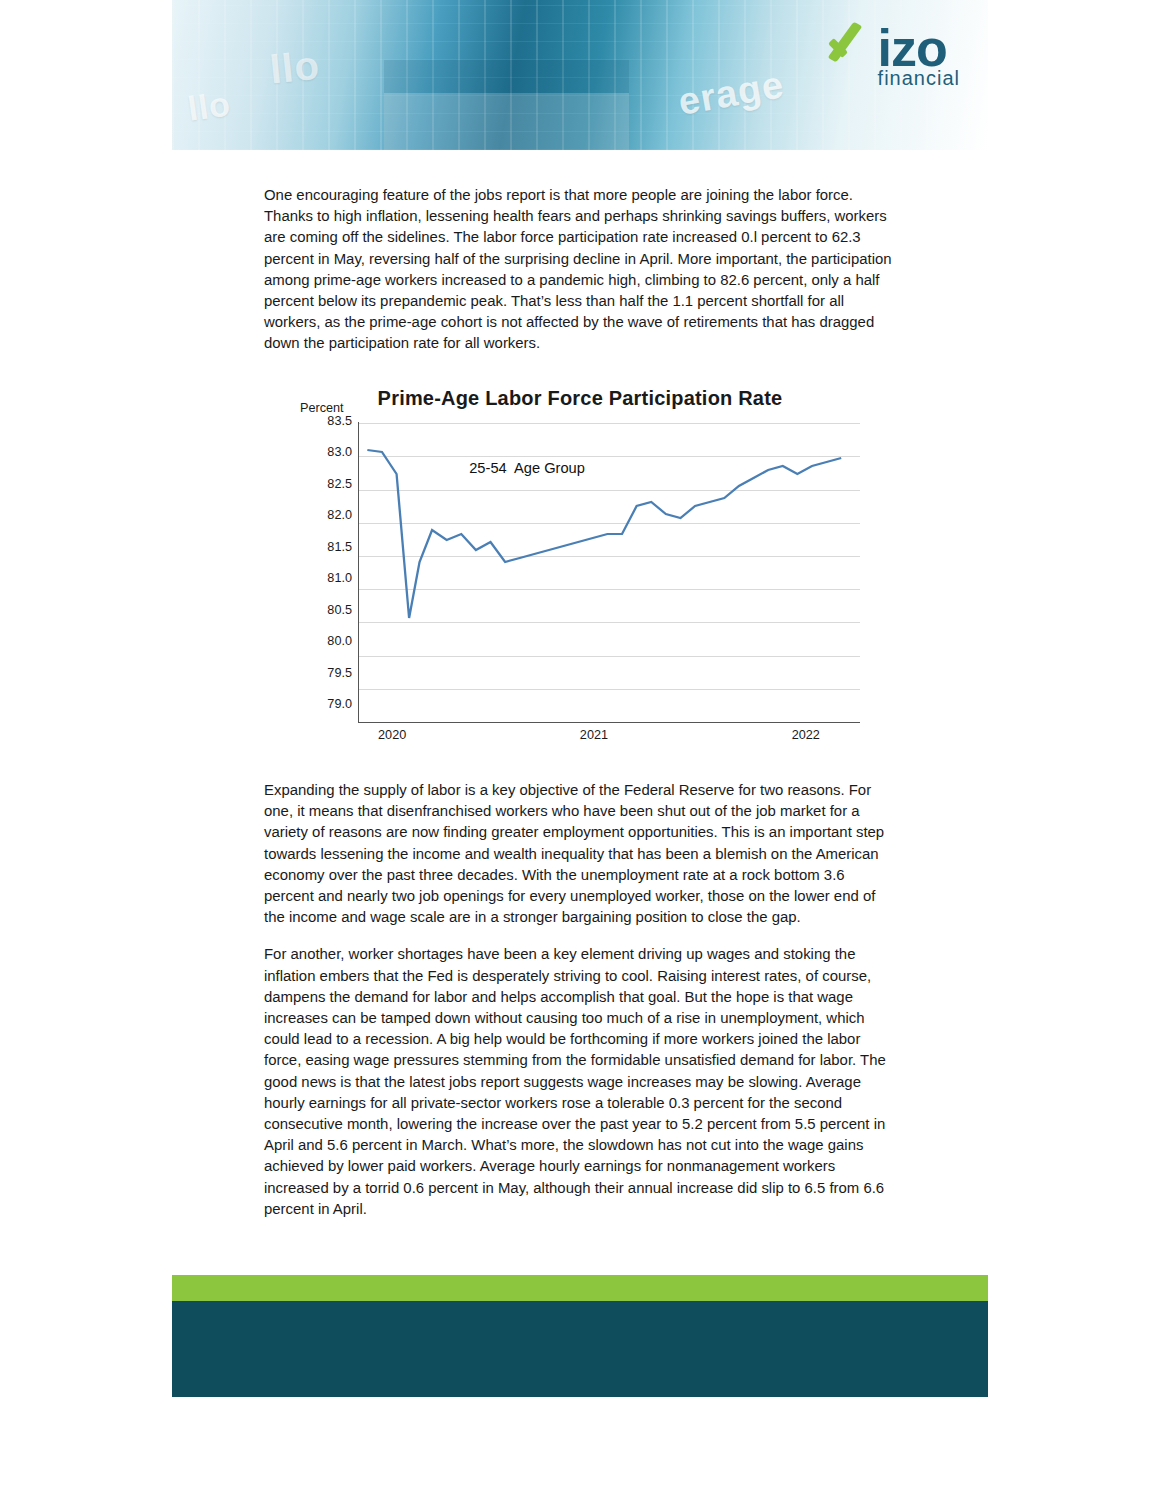llo llo erage
izo financial
One encouraging feature of the jobs report is that more people are joining the labor force. Thanks to high inflation, lessening health fears and perhaps shrinking savings buffers, workers are coming off the sidelines. The labor force participation rate increased 0.l percent to 62.3 percent in May, reversing half of the surprising decline in April. More important, the participation among prime-age workers increased to a pandemic high, climbing to 82.6 percent, only a half percent below its prepandemic peak. That’s less than half the 1.1 percent shortfall for all workers, as the prime-age cohort is not affected by the wave of retirements that has dragged down the participation rate for all workers.
Prime-Age Labor Force Participation Rate
Percent
83.5 83.0 82.5 82.0 81.5 81.0 80.5 80.0 79.5 79.0
25-54 Age Group
2020 2021 2022
Expanding the supply of labor is a key objective of the Federal Reserve for two reasons. For one, it means that disenfranchised workers who have been shut out of the job market for a variety of reasons are now finding greater employment opportunities. This is an important step towards lessening the income and wealth inequality that has been a blemish on the American economy over the past three decades. With the unemployment rate at a rock bottom 3.6 percent and nearly two job openings for every unemployed worker, those on the lower end of the income and wage scale are in a stronger bargaining position to close the gap.
For another, worker shortages have been a key element driving up wages and stoking the inflation embers that the Fed is desperately striving to cool. Raising interest rates, of course, dampens the demand for labor and helps accomplish that goal. But the hope is that wage increases can be tamped down without causing too much of a rise in unemployment, which could lead to a recession. A big help would be forthcoming if more workers joined the labor force, easing wage pressures stemming from the formidable unsatisfied demand for labor. The good news is that the latest jobs report suggests wage increases may be slowing. Average hourly earnings for all private-sector workers rose a tolerable 0.3 percent for the second consecutive month, lowering the increase over the past year to 5.2 percent from 5.5 percent in April and 5.6 percent in March. What’s more, the slowdown has not cut into the wage gains achieved by lower paid workers. Average hourly earnings for nonmanagement workers increased by a torrid 0.6 percent in May, although their annual increase did slip to 6.5 from 6.6 percent in April.